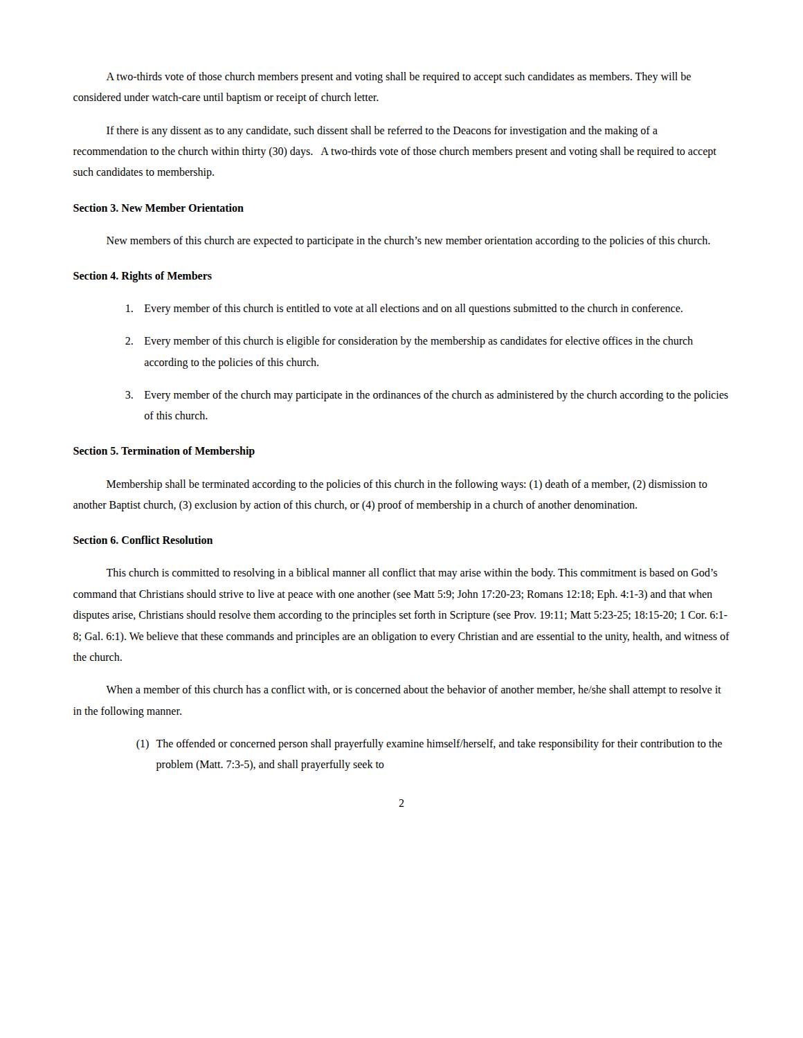A two-thirds vote of those church members present and voting shall be required to accept such candidates as members. They will be considered under watch-care until baptism or receipt of church letter.
If there is any dissent as to any candidate, such dissent shall be referred to the Deacons for investigation and the making of a recommendation to the church within thirty (30) days. A two-thirds vote of those church members present and voting shall be required to accept such candidates to membership.
Section 3. New Member Orientation
New members of this church are expected to participate in the church’s new member orientation according to the policies of this church.
Section 4. Rights of Members
Every member of this church is entitled to vote at all elections and on all questions submitted to the church in conference.
Every member of this church is eligible for consideration by the membership as candidates for elective offices in the church according to the policies of this church.
Every member of the church may participate in the ordinances of the church as administered by the church according to the policies of this church.
Section 5. Termination of Membership
Membership shall be terminated according to the policies of this church in the following ways: (1) death of a member, (2) dismission to another Baptist church, (3) exclusion by action of this church, or (4) proof of membership in a church of another denomination.
Section 6. Conflict Resolution
This church is committed to resolving in a biblical manner all conflict that may arise within the body. This commitment is based on God’s command that Christians should strive to live at peace with one another (see Matt 5:9; John 17:20-23; Romans 12:18; Eph. 4:1-3) and that when disputes arise, Christians should resolve them according to the principles set forth in Scripture (see Prov. 19:11; Matt 5:23-25; 18:15-20; 1 Cor. 6:1-8; Gal. 6:1). We believe that these commands and principles are an obligation to every Christian and are essential to the unity, health, and witness of the church.
When a member of this church has a conflict with, or is concerned about the behavior of another member, he/she shall attempt to resolve it in the following manner.
The offended or concerned person shall prayerfully examine himself/herself, and take responsibility for their contribution to the problem (Matt. 7:3-5), and shall prayerfully seek to
2